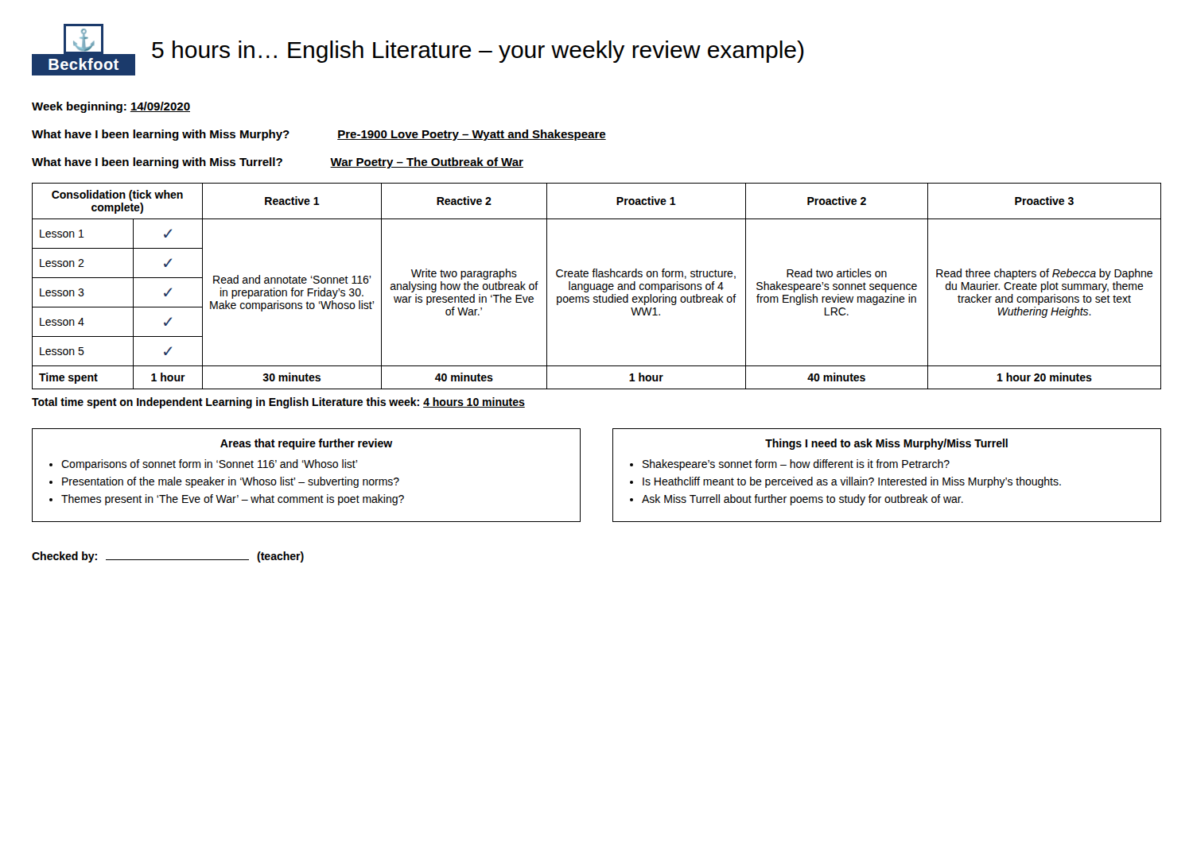⚓
Beckfoot
5 hours in… English Literature – your weekly review example)
Week beginning: 14/09/2020
What have I been learning with Miss Murphy?Pre-1900 Love Poetry – Wyatt and Shakespeare
What have I been learning with Miss Turrell?War Poetry – The Outbreak of War
| Consolidation (tick when complete) | Reactive 1 | Reactive 2 | Proactive 1 | Proactive 2 | Proactive 3 |
| --- | --- | --- | --- | --- | --- |
| Lesson 1 | ✓ | Read and annotate ‘Sonnet 116’ in preparation for Friday’s 30. Make comparisons to ‘Whoso list’ | Write two paragraphs analysing how the outbreak of war is presented in ‘The Eve of War.’ | Create flashcards on form, structure, language and comparisons of 4 poems studied exploring outbreak of WW1. | Read two articles on Shakespeare’s sonnet sequence from English review magazine in LRC. | Read three chapters of Rebecca by Daphne du Maurier. Create plot summary, theme tracker and comparisons to set text Wuthering Heights . |
| Lesson 2 | ✓ |
| Lesson 3 | ✓ |
| Lesson 4 | ✓ |
| Lesson 5 | ✓ |
| Time spent | 1 hour | 30 minutes | 40 minutes | 1 hour | 40 minutes | 1 hour 20 minutes |
Total time spent on Independent Learning in English Literature this week: 4 hours 10 minutes
Areas that require further review
Comparisons of sonnet form in ‘Sonnet 116’ and ‘Whoso list’
Presentation of the male speaker in ‘Whoso list’ – subverting norms?
Themes present in ‘The Eve of War’ – what comment is poet making?
Things I need to ask Miss Murphy/Miss Turrell
Shakespeare’s sonnet form – how different is it from Petrarch?
Is Heathcliff meant to be perceived as a villain? Interested in Miss Murphy’s thoughts.
Ask Miss Turrell about further poems to study for outbreak of war.
Checked by: (teacher)